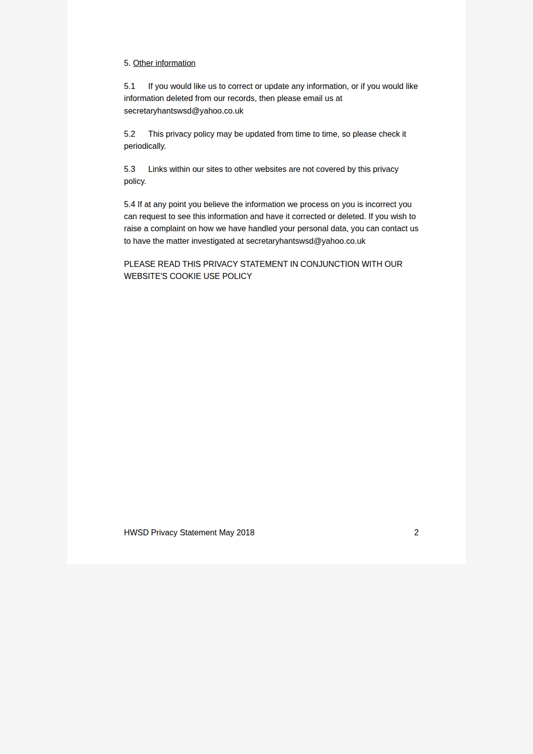5. Other information
5.1 If you would like us to correct or update any information, or if you would like information deleted from our records, then please email us at secretaryhantswsd@yahoo.co.uk
5.2 This privacy policy may be updated from time to time, so please check it periodically.
5.3 Links within our sites to other websites are not covered by this privacy policy.
5.4 If at any point you believe the information we process on you is incorrect you can request to see this information and have it corrected or deleted. If you wish to raise a complaint on how we have handled your personal data, you can contact us to have the matter investigated at secretaryhantswsd@yahoo.co.uk
PLEASE READ THIS PRIVACY STATEMENT IN CONJUNCTION WITH OUR WEBSITE'S COOKIE USE POLICY
HWSD Privacy Statement May 2018 2